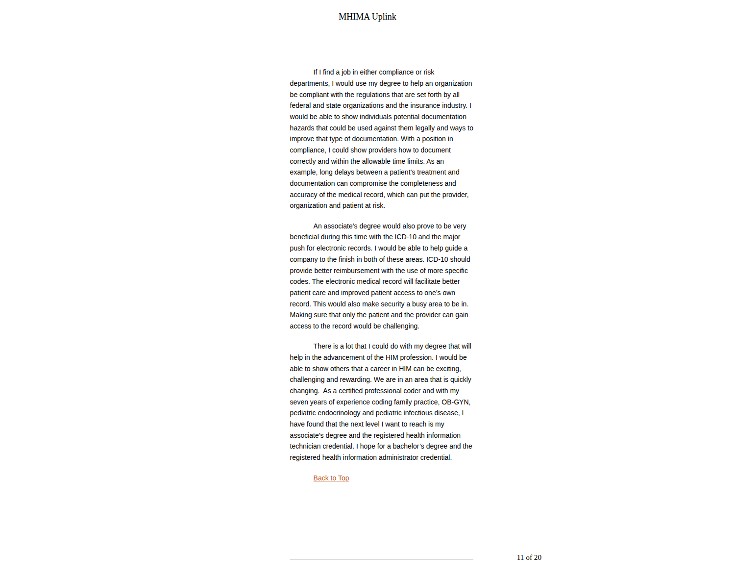MHIMA Uplink
If I find a job in either compliance or risk departments, I would use my degree to help an organization be compliant with the regulations that are set forth by all federal and state organizations and the insurance industry. I would be able to show individuals potential documentation hazards that could be used against them legally and ways to improve that type of documentation. With a position in compliance, I could show providers how to document correctly and within the allowable time limits. As an example, long delays between a patient’s treatment and documentation can compromise the completeness and accuracy of the medical record, which can put the provider, organization and patient at risk.
An associate’s degree would also prove to be very beneficial during this time with the ICD-10 and the major push for electronic records. I would be able to help guide a company to the finish in both of these areas. ICD-10 should provide better reimbursement with the use of more specific codes. The electronic medical record will facilitate better patient care and improved patient access to one’s own record. This would also make security a busy area to be in. Making sure that only the patient and the provider can gain access to the record would be challenging.
There is a lot that I could do with my degree that will help in the advancement of the HIM profession. I would be able to show others that a career in HIM can be exciting, challenging and rewarding. We are in an area that is quickly changing. As a certified professional coder and with my seven years of experience coding family practice, OB-GYN, pediatric endocrinology and pediatric infectious disease, I have found that the next level I want to reach is my associate’s degree and the registered health information technician credential. I hope for a bachelor’s degree and the registered health information administrator credential.
Back to Top
11 of 20